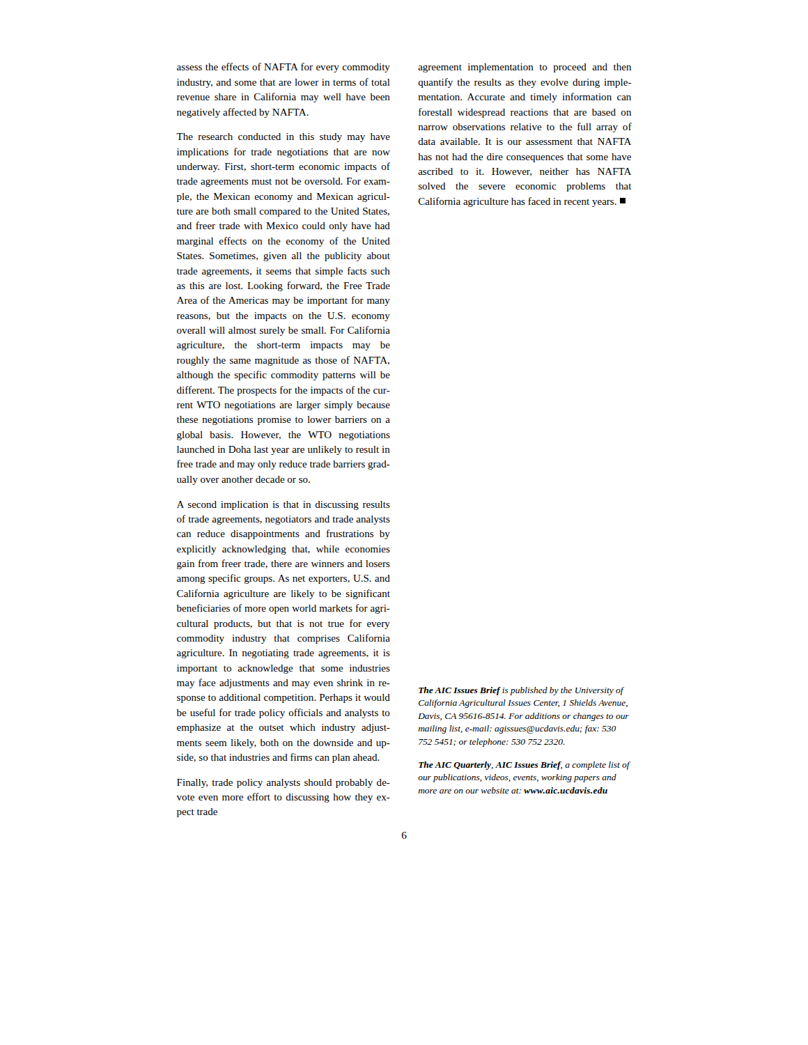assess the effects of NAFTA for every commodity industry, and some that are lower in terms of total revenue share in California may well have been negatively affected by NAFTA.
The research conducted in this study may have implications for trade negotiations that are now underway. First, short-term economic impacts of trade agreements must not be oversold. For example, the Mexican economy and Mexican agriculture are both small compared to the United States, and freer trade with Mexico could only have had marginal effects on the economy of the United States. Sometimes, given all the publicity about trade agreements, it seems that simple facts such as this are lost. Looking forward, the Free Trade Area of the Americas may be important for many reasons, but the impacts on the U.S. economy overall will almost surely be small. For California agriculture, the short-term impacts may be roughly the same magnitude as those of NAFTA, although the specific commodity patterns will be different. The prospects for the impacts of the current WTO negotiations are larger simply because these negotiations promise to lower barriers on a global basis. However, the WTO negotiations launched in Doha last year are unlikely to result in free trade and may only reduce trade barriers gradually over another decade or so.
A second implication is that in discussing results of trade agreements, negotiators and trade analysts can reduce disappointments and frustrations by explicitly acknowledging that, while economies gain from freer trade, there are winners and losers among specific groups. As net exporters, U.S. and California agriculture are likely to be significant beneficiaries of more open world markets for agricultural products, but that is not true for every commodity industry that comprises California agriculture. In negotiating trade agreements, it is important to acknowledge that some industries may face adjustments and may even shrink in response to additional competition. Perhaps it would be useful for trade policy officials and analysts to emphasize at the outset which industry adjustments seem likely, both on the downside and upside, so that industries and firms can plan ahead.
Finally, trade policy analysts should probably devote even more effort to discussing how they expect trade
agreement implementation to proceed and then quantify the results as they evolve during implementation. Accurate and timely information can forestall widespread reactions that are based on narrow observations relative to the full array of data available. It is our assessment that NAFTA has not had the dire consequences that some have ascribed to it. However, neither has NAFTA solved the severe economic problems that California agriculture has faced in recent years.
The AIC Issues Brief is published by the University of California Agricultural Issues Center, 1 Shields Avenue, Davis, CA 95616-8514. For additions or changes to our mailing list, e-mail: agissues@ucdavis.edu; fax: 530 752 5451; or telephone: 530 752 2320.
The AIC Quarterly, AIC Issues Brief, a complete list of our publications, videos, events, working papers and more are on our website at: www.aic.ucdavis.edu
6